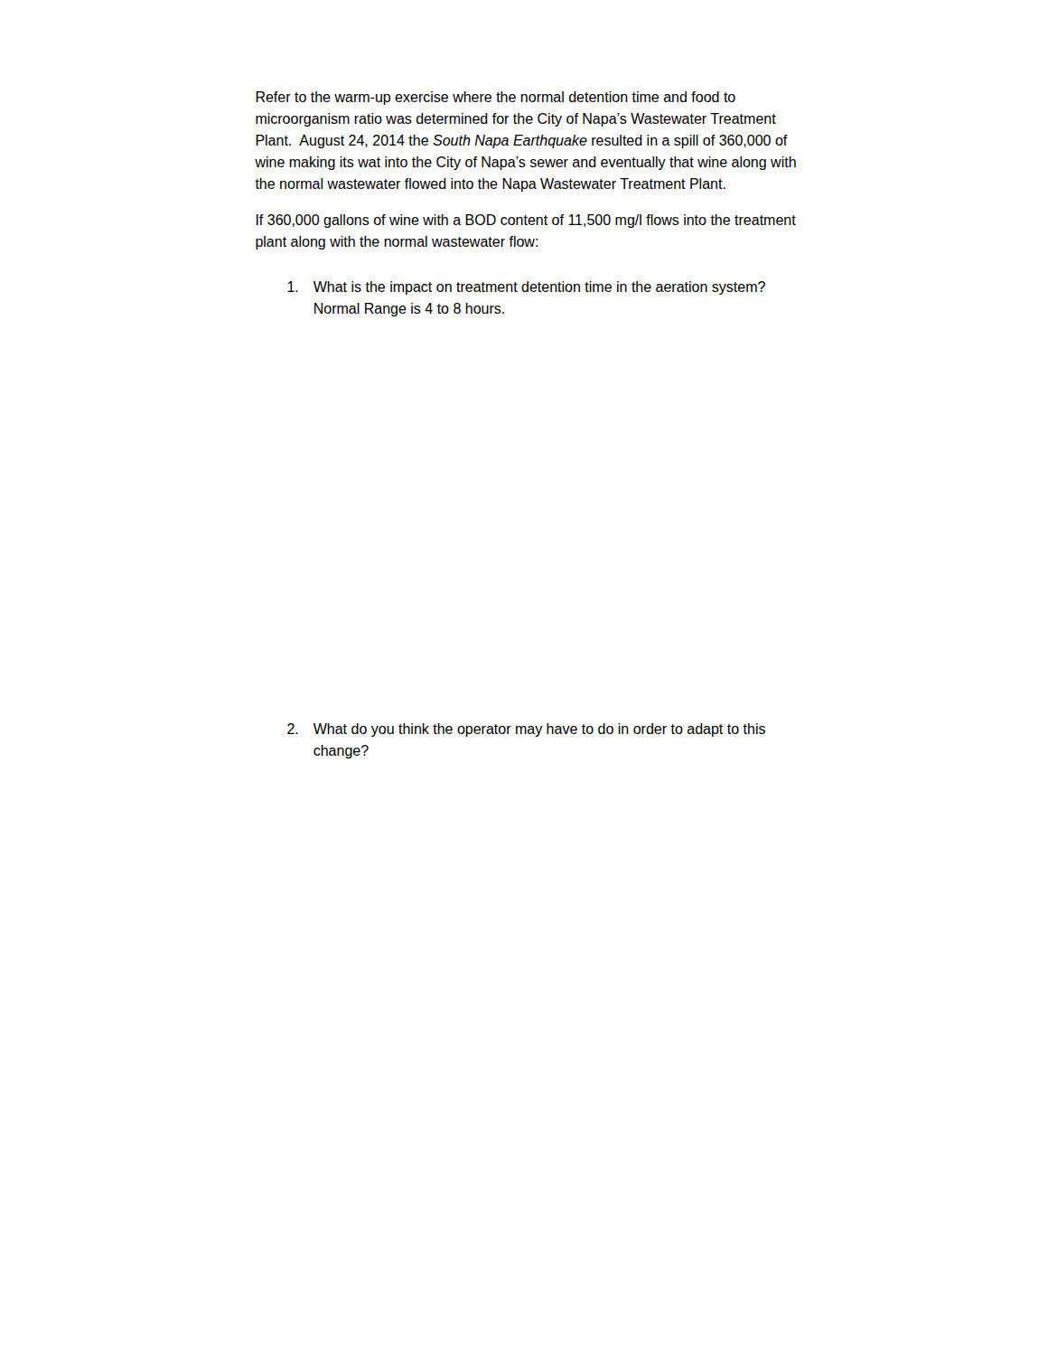Refer to the warm-up exercise where the normal detention time and food to microorganism ratio was determined for the City of Napa’s Wastewater Treatment Plant. August 24, 2014 the South Napa Earthquake resulted in a spill of 360,000 of wine making its wat into the City of Napa’s sewer and eventually that wine along with the normal wastewater flowed into the Napa Wastewater Treatment Plant.
If 360,000 gallons of wine with a BOD content of 11,500 mg/l flows into the treatment plant along with the normal wastewater flow:
What is the impact on treatment detention time in the aeration system? Normal Range is 4 to 8 hours.
What do you think the operator may have to do in order to adapt to this change?